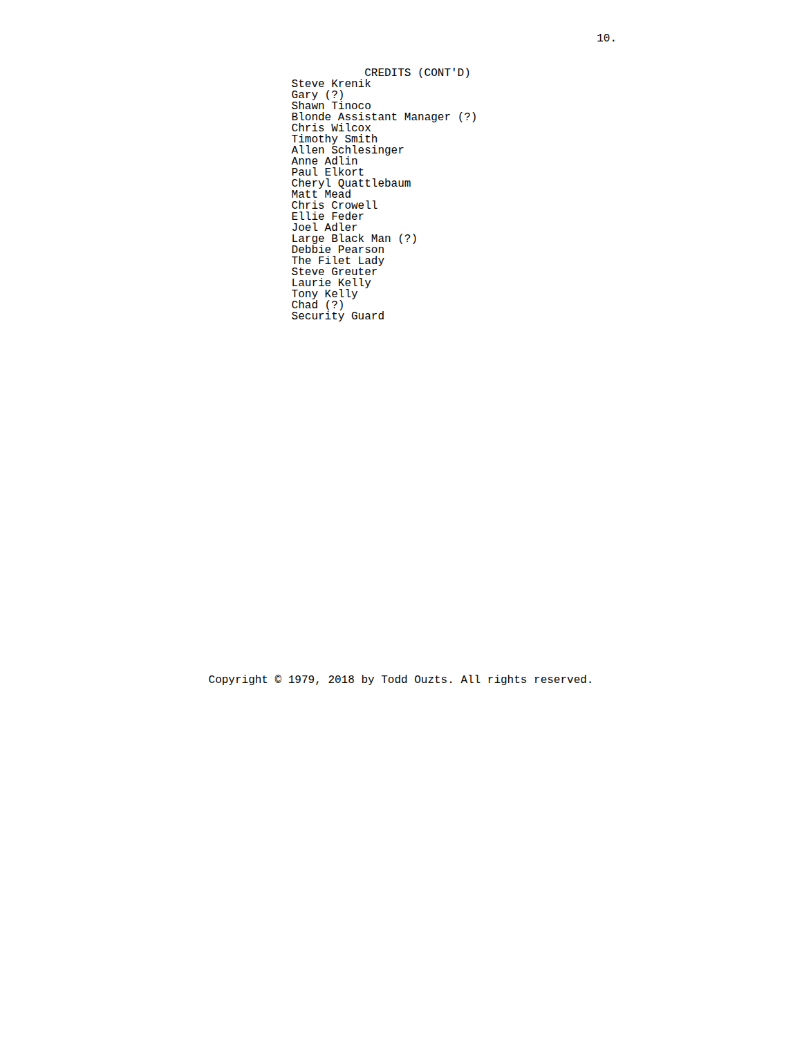10.
CREDITS (CONT'D)
Steve Krenik
Gary (?)
Shawn Tinoco
Blonde Assistant Manager (?)
Chris Wilcox
Timothy Smith
Allen Schlesinger
Anne Adlin
Paul Elkort
Cheryl Quattlebaum
Matt Mead
Chris Crowell
Ellie Feder
Joel Adler
Large Black Man (?)
Debbie Pearson
The Filet Lady
Steve Greuter
Laurie Kelly
Tony Kelly
Chad (?)
Security Guard
Copyright © 1979, 2018 by Todd Ouzts. All rights reserved.